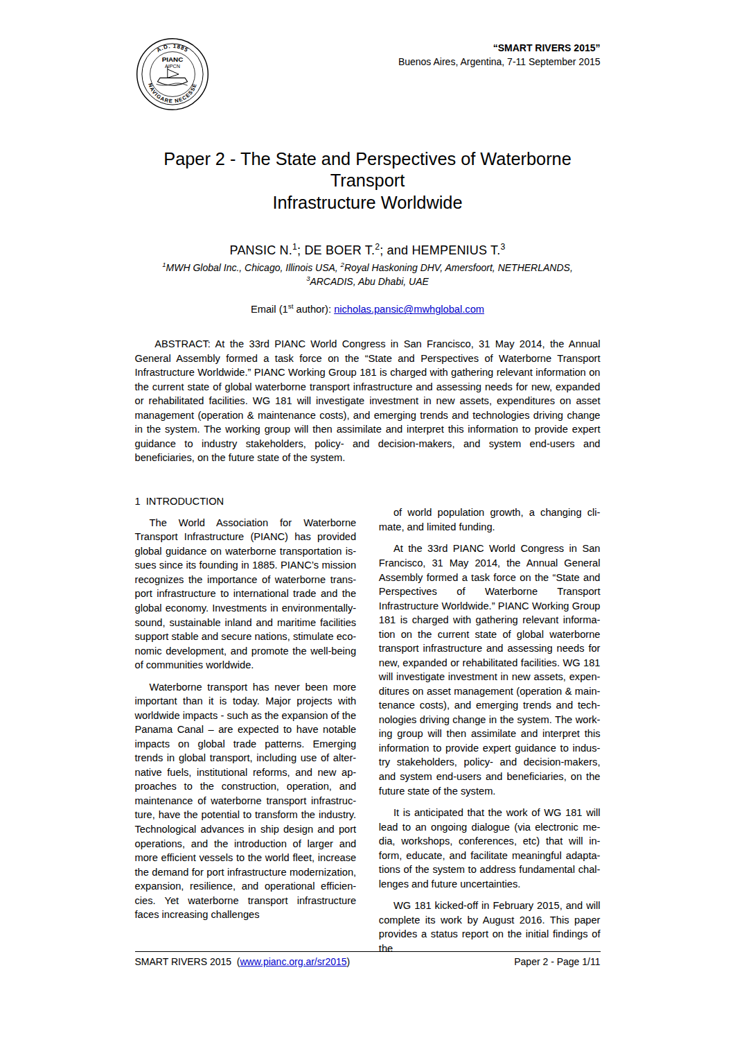A.D. 1885 NAVIGARE NECESSE PIANC AIPCN
“SMART RIVERS 2015”
Buenos Aires, Argentina, 7-11 September 2015
Paper 2 - The State and Perspectives of Waterborne Transport
Infrastructure Worldwide
PANSIC N.1; DE BOER T.2; and HEMPENIUS T.3
1MWH Global Inc., Chicago, Illinois USA, 2Royal Haskoning DHV, Amersfoort, NETHERLANDS,
3ARCADIS, Abu Dhabi, UAE
Email (1st author): nicholas.pansic@mwhglobal.com
ABSTRACT: At the 33rd PIANC World Congress in San Francisco, 31 May 2014, the Annual General Assembly formed a task force on the “State and Perspectives of Waterborne Transport Infrastructure Worldwide.” PIANC Working Group 181 is charged with gathering relevant information on the current state of global waterborne transport infrastructure and assessing needs for new, expanded or rehabilitated facilities. WG 181 will investigate investment in new assets, expenditures on asset management (operation & maintenance costs), and emerging trends and technologies driving change in the system. The working group will then assimilate and interpret this information to provide expert guidance to industry stakeholders, policy- and decision-makers, and system end-users and beneficiaries, on the future state of the system.
1 INTRODUCTION
The World Association for Waterborne Transport Infrastructure (PIANC) has provided global guidance on waterborne transportation issues since its founding in 1885. PIANC’s mission recognizes the importance of waterborne transport infrastructure to international trade and the global economy. Investments in environmentally-sound, sustainable inland and maritime facilities support stable and secure nations, stimulate economic development, and promote the well-being of communities worldwide.
Waterborne transport has never been more important than it is today. Major projects with worldwide impacts - such as the expansion of the Panama Canal – are expected to have notable impacts on global trade patterns. Emerging trends in global transport, including use of alternative fuels, institutional reforms, and new approaches to the construction, operation, and maintenance of waterborne transport infrastructure, have the potential to transform the industry. Technological advances in ship design and port operations, and the introduction of larger and more efficient vessels to the world fleet, increase the demand for port infrastructure modernization, expansion, resilience, and operational efficiencies. Yet waterborne transport infrastructure faces increasing challenges
of world population growth, a changing climate, and limited funding.
At the 33rd PIANC World Congress in San Francisco, 31 May 2014, the Annual General Assembly formed a task force on the “State and Perspectives of Waterborne Transport Infrastructure Worldwide.” PIANC Working Group 181 is charged with gathering relevant information on the current state of global waterborne transport infrastructure and assessing needs for new, expanded or rehabilitated facilities. WG 181 will investigate investment in new assets, expenditures on asset management (operation & maintenance costs), and emerging trends and technologies driving change in the system. The working group will then assimilate and interpret this information to provide expert guidance to industry stakeholders, policy- and decision-makers, and system end-users and beneficiaries, on the future state of the system.
It is anticipated that the work of WG 181 will lead to an ongoing dialogue (via electronic media, workshops, conferences, etc) that will inform, educate, and facilitate meaningful adaptations of the system to address fundamental challenges and future uncertainties.
WG 181 kicked-off in February 2015, and will complete its work by August 2016. This paper provides a status report on the initial findings of the
SMART RIVERS 2015 (www.pianc.org.ar/sr2015)
Paper 2 - Page 1/11